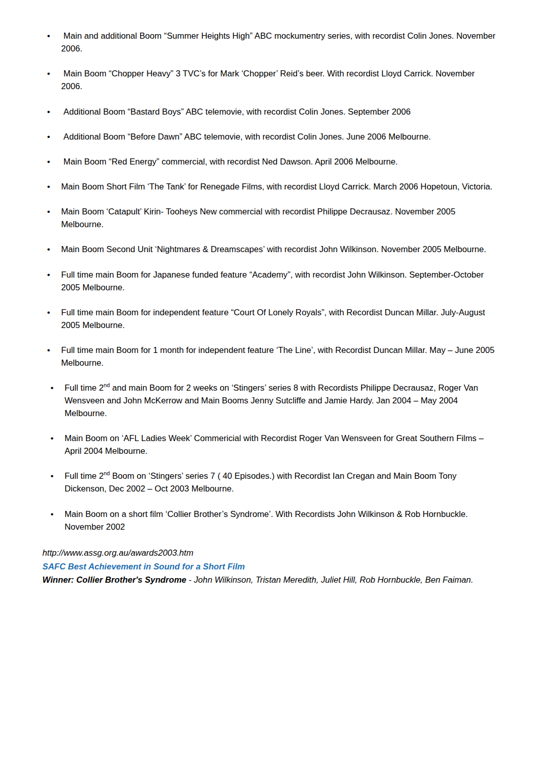Main and additional Boom “Summer Heights High” ABC mockumentry series, with recordist Colin Jones. November 2006.
Main Boom “Chopper Heavy” 3 TVC’s for Mark ‘Chopper’ Reid’s beer. With recordist Lloyd Carrick. November 2006.
Additional Boom “Bastard Boys” ABC telemovie, with recordist Colin Jones. September 2006
Additional Boom “Before Dawn” ABC telemovie, with recordist Colin Jones. June 2006 Melbourne.
Main Boom “Red Energy” commercial, with recordist Ned Dawson. April 2006 Melbourne.
Main Boom Short Film ‘The Tank’ for Renegade Films, with recordist Lloyd Carrick. March 2006 Hopetoun, Victoria.
Main Boom ‘Catapult’ Kirin- Tooheys New commercial with recordist Philippe Decrausaz. November 2005 Melbourne.
Main Boom Second Unit ‘Nightmares & Dreamscapes’ with recordist John Wilkinson. November 2005 Melbourne.
Full time main Boom for Japanese funded feature “Academy”, with recordist John Wilkinson. September-October 2005 Melbourne.
Full time main Boom for independent feature “Court Of Lonely Royals”, with Recordist Duncan Millar. July-August 2005 Melbourne.
Full time main Boom for 1 month for independent feature ‘The Line’, with Recordist Duncan Millar. May – June 2005 Melbourne.
Full time 2nd and main Boom for 2 weeks on ‘Stingers’ series 8 with Recordists Philippe Decrausaz, Roger Van Wensveen and John McKerrow and Main Booms Jenny Sutcliffe and Jamie Hardy. Jan 2004 – May 2004 Melbourne.
Main Boom on ‘AFL Ladies Week’ Commericial with Recordist Roger Van Wensveen for Great Southern Films – April 2004 Melbourne.
Full time 2nd Boom on ‘Stingers’ series 7 ( 40 Episodes.) with Recordist Ian Cregan and Main Boom Tony Dickenson, Dec 2002 – Oct 2003 Melbourne.
Main Boom on a short film ‘Collier Brother’s Syndrome’. With Recordists John Wilkinson & Rob Hornbuckle. November 2002
http://www.assg.org.au/awards2003.htm
SAFC Best Achievement in Sound for a Short Film
Winner: Collier Brother's Syndrome - John Wilkinson, Tristan Meredith, Juliet Hill, Rob Hornbuckle, Ben Faiman.